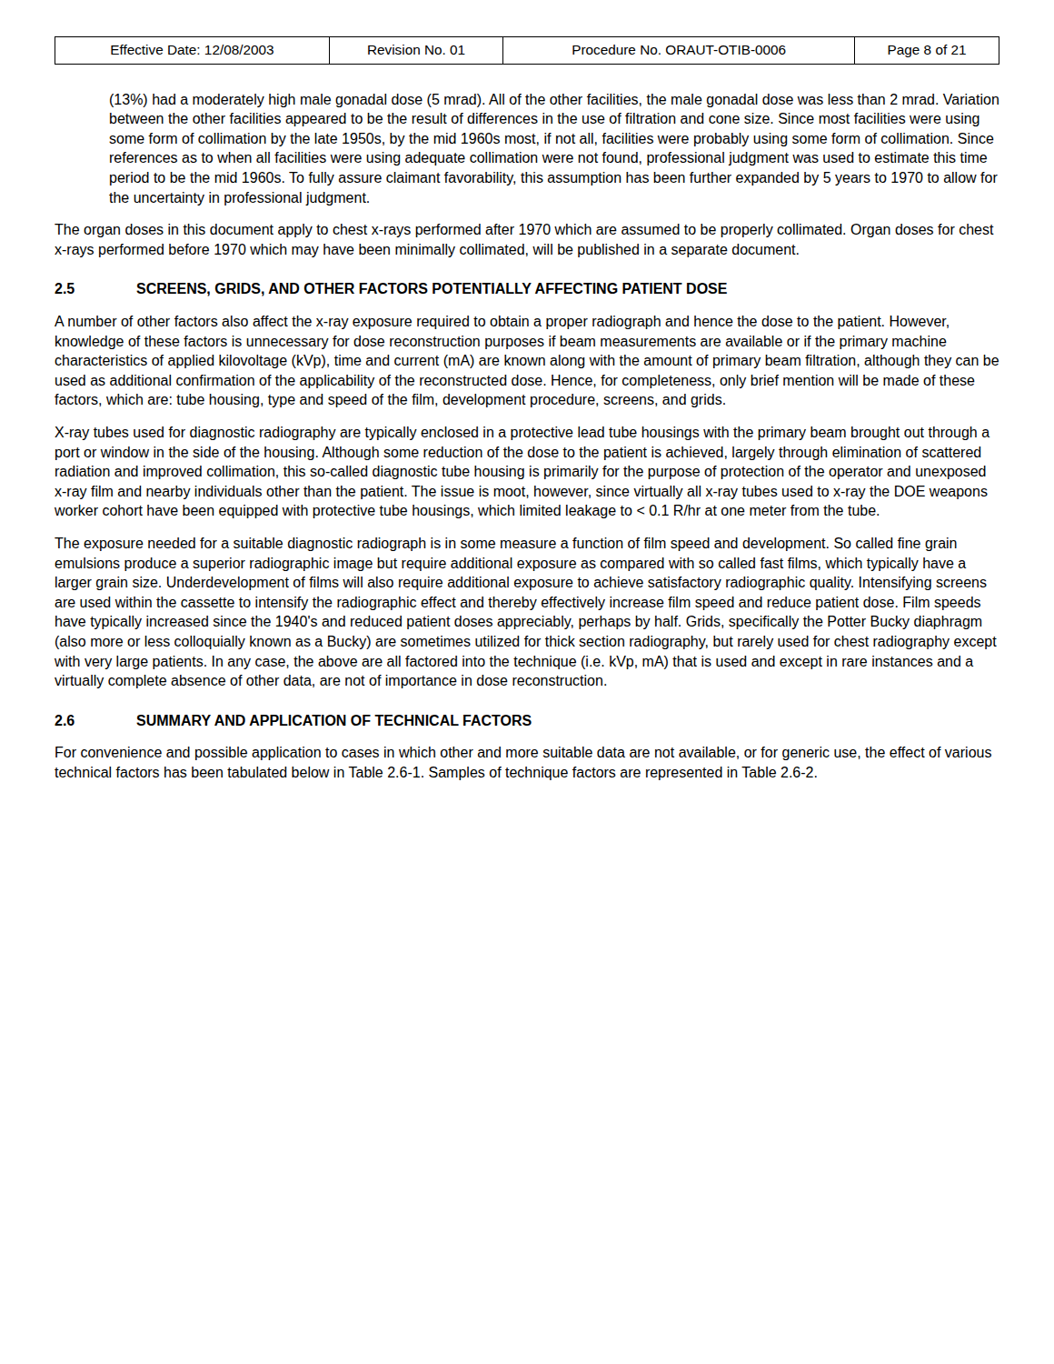| Effective Date: 12/08/2003 | Revision No. 01 | Procedure No. ORAUT-OTIB-0006 | Page 8 of 21 |
(13%) had a moderately high male gonadal dose (5 mrad). All of the other facilities, the male gonadal dose was less than 2 mrad. Variation between the other facilities appeared to be the result of differences in the use of filtration and cone size. Since most facilities were using some form of collimation by the late 1950s, by the mid 1960s most, if not all, facilities were probably using some form of collimation. Since references as to when all facilities were using adequate collimation were not found, professional judgment was used to estimate this time period to be the mid 1960s. To fully assure claimant favorability, this assumption has been further expanded by 5 years to 1970 to allow for the uncertainty in professional judgment.
The organ doses in this document apply to chest x-rays performed after 1970 which are assumed to be properly collimated. Organ doses for chest x-rays performed before 1970 which may have been minimally collimated, will be published in a separate document.
2.5 SCREENS, GRIDS, AND OTHER FACTORS POTENTIALLY AFFECTING PATIENT DOSE
A number of other factors also affect the x-ray exposure required to obtain a proper radiograph and hence the dose to the patient. However, knowledge of these factors is unnecessary for dose reconstruction purposes if beam measurements are available or if the primary machine characteristics of applied kilovoltage (kVp), time and current (mA) are known along with the amount of primary beam filtration, although they can be used as additional confirmation of the applicability of the reconstructed dose. Hence, for completeness, only brief mention will be made of these factors, which are: tube housing, type and speed of the film, development procedure, screens, and grids.
X-ray tubes used for diagnostic radiography are typically enclosed in a protective lead tube housings with the primary beam brought out through a port or window in the side of the housing. Although some reduction of the dose to the patient is achieved, largely through elimination of scattered radiation and improved collimation, this so-called diagnostic tube housing is primarily for the purpose of protection of the operator and unexposed x-ray film and nearby individuals other than the patient. The issue is moot, however, since virtually all x-ray tubes used to x-ray the DOE weapons worker cohort have been equipped with protective tube housings, which limited leakage to < 0.1 R/hr at one meter from the tube.
The exposure needed for a suitable diagnostic radiograph is in some measure a function of film speed and development. So called fine grain emulsions produce a superior radiographic image but require additional exposure as compared with so called fast films, which typically have a larger grain size. Underdevelopment of films will also require additional exposure to achieve satisfactory radiographic quality. Intensifying screens are used within the cassette to intensify the radiographic effect and thereby effectively increase film speed and reduce patient dose. Film speeds have typically increased since the 1940's and reduced patient doses appreciably, perhaps by half. Grids, specifically the Potter Bucky diaphragm (also more or less colloquially known as a Bucky) are sometimes utilized for thick section radiography, but rarely used for chest radiography except with very large patients. In any case, the above are all factored into the technique (i.e. kVp, mA) that is used and except in rare instances and a virtually complete absence of other data, are not of importance in dose reconstruction.
2.6 SUMMARY AND APPLICATION OF TECHNICAL FACTORS
For convenience and possible application to cases in which other and more suitable data are not available, or for generic use, the effect of various technical factors has been tabulated below in Table 2.6-1. Samples of technique factors are represented in Table 2.6-2.